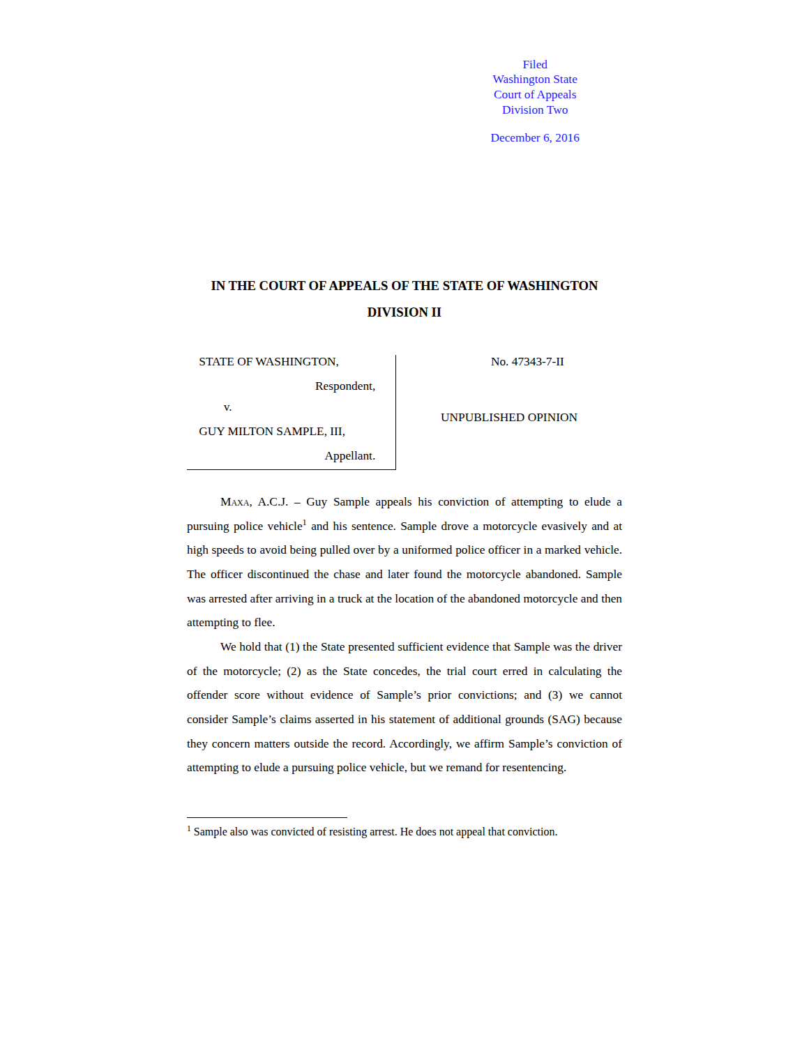Filed
Washington State
Court of Appeals
Division Two
December 6, 2016
IN THE COURT OF APPEALS OF THE STATE OF WASHINGTON DIVISION II
| STATE OF WASHINGTON, Respondent, v. | No. 47343-7-II UNPUBLISHED OPINION |
| GUY MILTON SAMPLE, III, Appellant. | |
Maxa, A.C.J. – Guy Sample appeals his conviction of attempting to elude a pursuing police vehicle1 and his sentence. Sample drove a motorcycle evasively and at high speeds to avoid being pulled over by a uniformed police officer in a marked vehicle. The officer discontinued the chase and later found the motorcycle abandoned. Sample was arrested after arriving in a truck at the location of the abandoned motorcycle and then attempting to flee.
We hold that (1) the State presented sufficient evidence that Sample was the driver of the motorcycle; (2) as the State concedes, the trial court erred in calculating the offender score without evidence of Sample’s prior convictions; and (3) we cannot consider Sample’s claims asserted in his statement of additional grounds (SAG) because they concern matters outside the record. Accordingly, we affirm Sample’s conviction of attempting to elude a pursuing police vehicle, but we remand for resentencing.
1 Sample also was convicted of resisting arrest. He does not appeal that conviction.